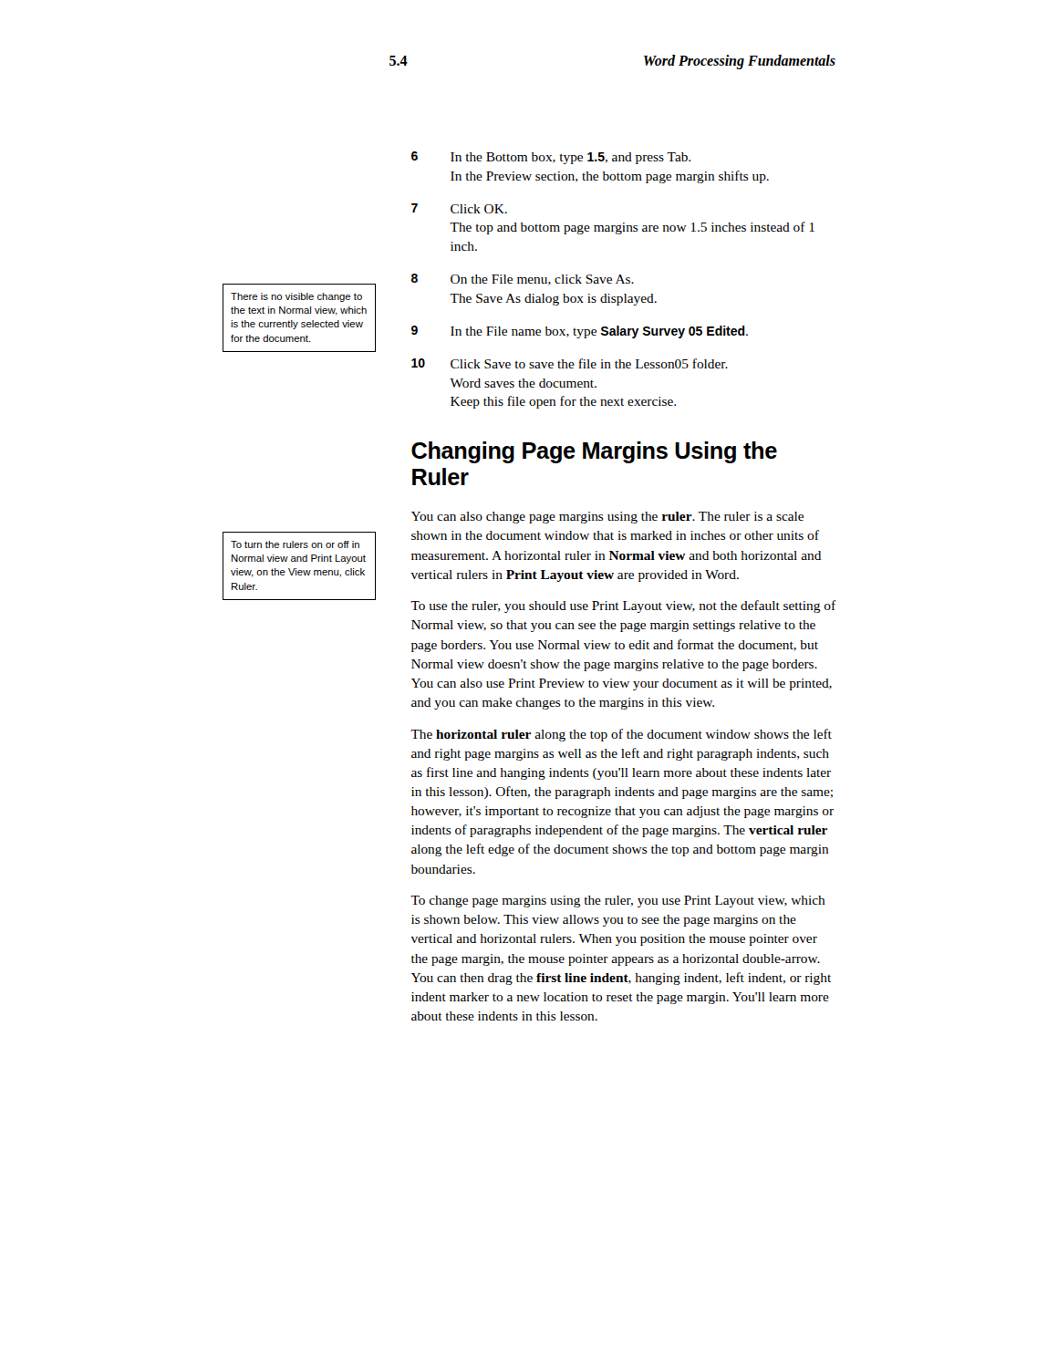5.4 Word Processing Fundamentals
There is no visible change to the text in Normal view, which is the currently selected view for the document.
To turn the rulers on or off in Normal view and Print Layout view, on the View menu, click Ruler.
6 In the Bottom box, type 1.5, and press Tab. In the Preview section, the bottom page margin shifts up.
7 Click OK. The top and bottom page margins are now 1.5 inches instead of 1 inch.
8 On the File menu, click Save As. The Save As dialog box is displayed.
9 In the File name box, type Salary Survey 05 Edited.
10 Click Save to save the file in the Lesson05 folder. Word saves the document. Keep this file open for the next exercise.
Changing Page Margins Using the Ruler
You can also change page margins using the ruler. The ruler is a scale shown in the document window that is marked in inches or other units of measurement. A horizontal ruler in Normal view and both horizontal and vertical rulers in Print Layout view are provided in Word.
To use the ruler, you should use Print Layout view, not the default setting of Normal view, so that you can see the page margin settings relative to the page borders. You use Normal view to edit and format the document, but Normal view doesn't show the page margins relative to the page borders. You can also use Print Preview to view your document as it will be printed, and you can make changes to the margins in this view.
The horizontal ruler along the top of the document window shows the left and right page margins as well as the left and right paragraph indents, such as first line and hanging indents (you'll learn more about these indents later in this lesson). Often, the paragraph indents and page margins are the same; however, it's important to recognize that you can adjust the page margins or indents of paragraphs independent of the page margins. The vertical ruler along the left edge of the document shows the top and bottom page margin boundaries.
To change page margins using the ruler, you use Print Layout view, which is shown below. This view allows you to see the page margins on the vertical and horizontal rulers. When you position the mouse pointer over the page margin, the mouse pointer appears as a horizontal double-arrow. You can then drag the first line indent, hanging indent, left indent, or right indent marker to a new location to reset the page margin. You'll learn more about these indents in this lesson.